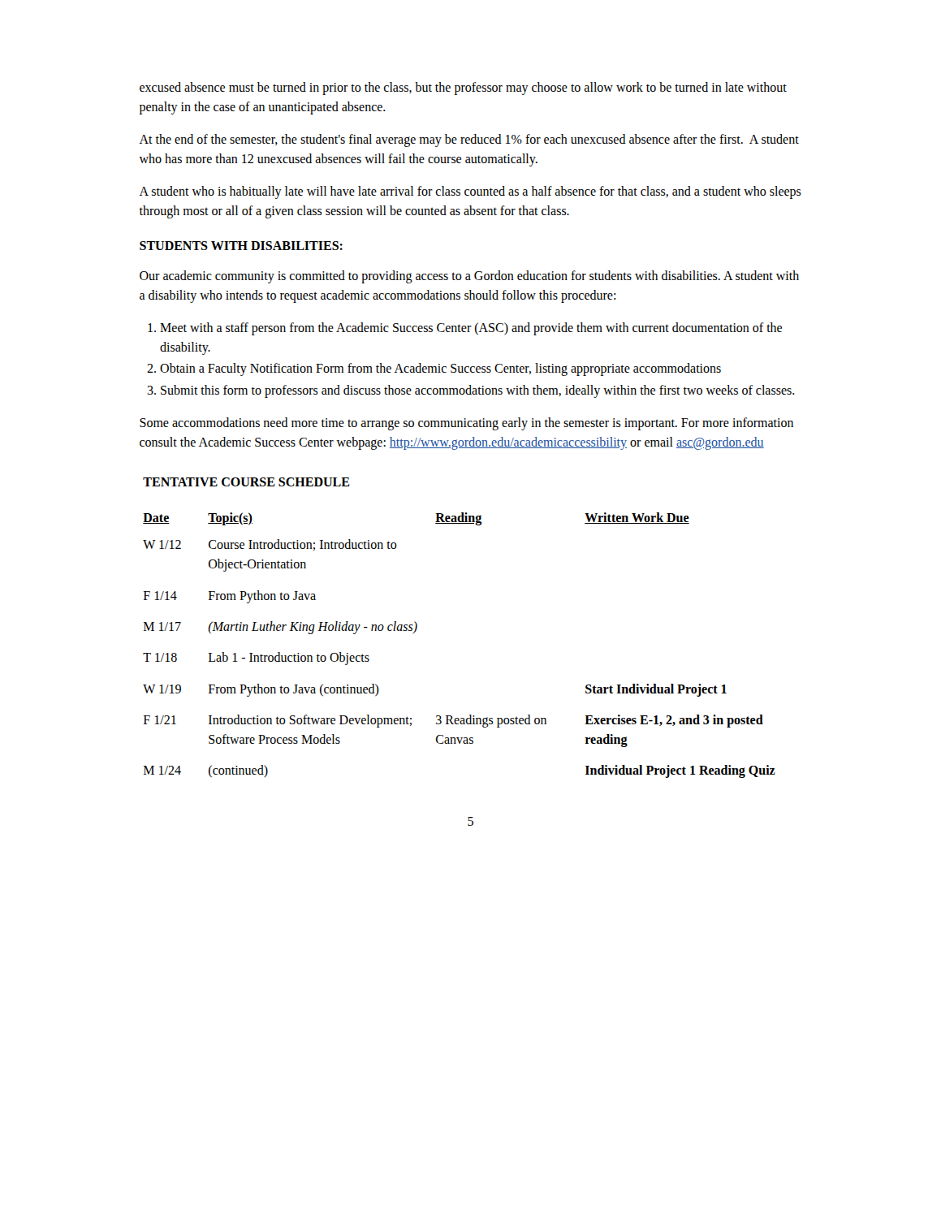excused absence must be turned in prior to the class, but the professor may choose to allow work to be turned in late without penalty in the case of an unanticipated absence.
At the end of the semester, the student's final average may be reduced 1% for each unexcused absence after the first. A student who has more than 12 unexcused absences will fail the course automatically.
A student who is habitually late will have late arrival for class counted as a half absence for that class, and a student who sleeps through most or all of a given class session will be counted as absent for that class.
Students with Disabilities:
Our academic community is committed to providing access to a Gordon education for students with disabilities. A student with a disability who intends to request academic accommodations should follow this procedure:
Meet with a staff person from the Academic Success Center (ASC) and provide them with current documentation of the disability.
Obtain a Faculty Notification Form from the Academic Success Center, listing appropriate accommodations
Submit this form to professors and discuss those accommodations with them, ideally within the first two weeks of classes.
Some accommodations need more time to arrange so communicating early in the semester is important. For more information consult the Academic Success Center webpage: http://www.gordon.edu/academicaccessibility or email asc@gordon.edu
TENTATIVE COURSE SCHEDULE
| Date | Topic(s) | Reading | Written Work Due |
| --- | --- | --- | --- |
| W 1/12 | Course Introduction; Introduction to Object-Orientation | | |
| F 1/14 | From Python to Java | | |
| M 1/17 | (Martin Luther King Holiday - no class) | | |
| T 1/18 | Lab 1 - Introduction to Objects | | |
| W 1/19 | From Python to Java (continued) | | Start Individual Project 1 |
| F 1/21 | Introduction to Software Development; Software Process Models | 3 Readings posted on Canvas | Exercises E-1, 2, and 3 in posted reading |
| M 1/24 | (continued) | | Individual Project 1 Reading Quiz |
5